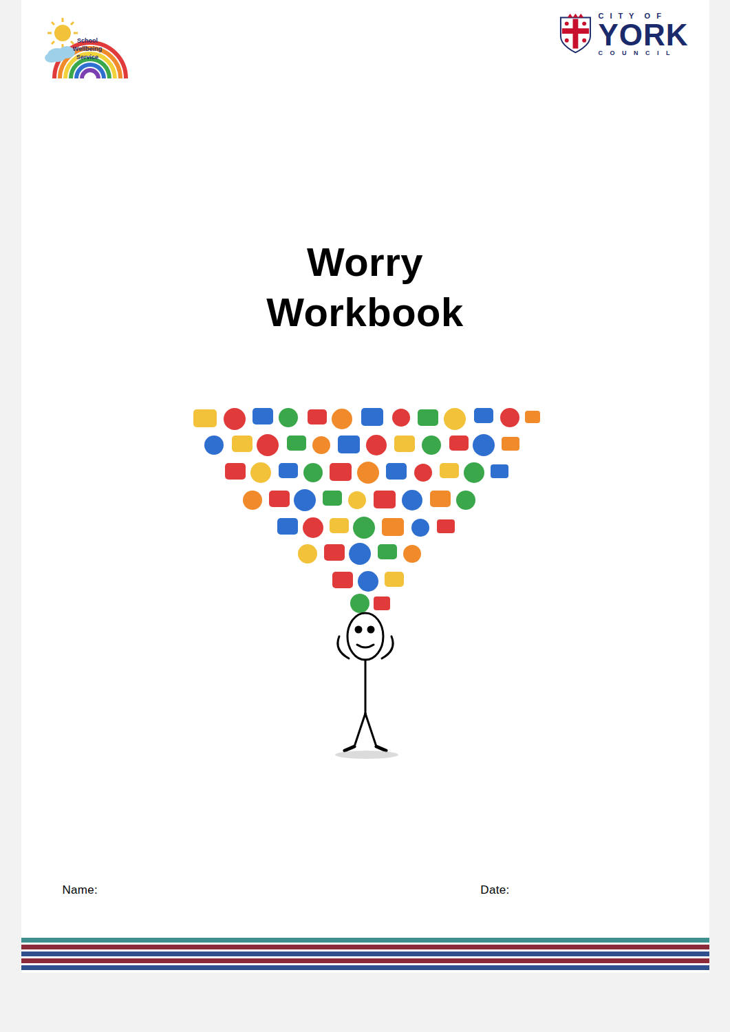School Wellbeing Service
C I T Y O F
YORK
C O U N C I L
Worry Workbook
Name: Date: